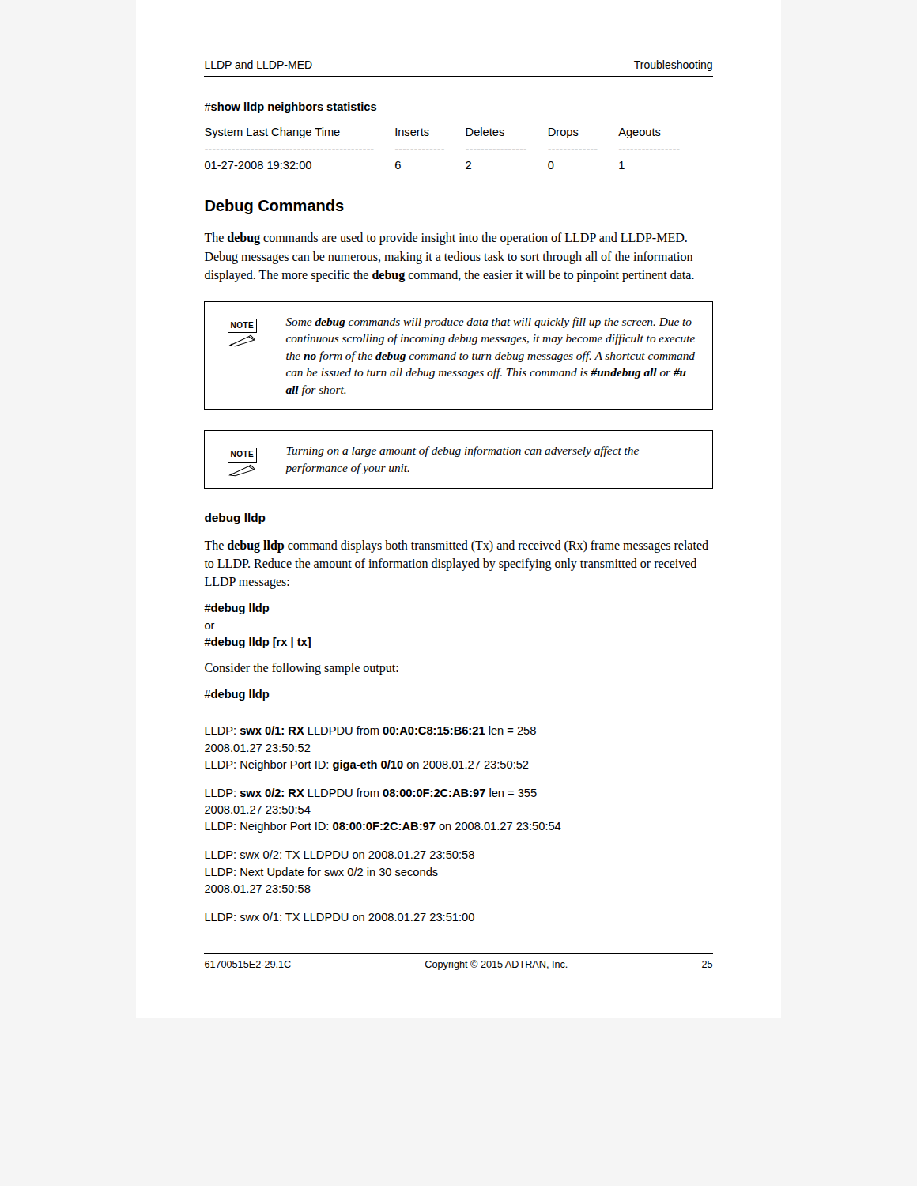LLDP and LLDP-MED Troubleshooting
#show lldp neighbors statistics
| System Last Change Time | Inserts | Deletes | Drops | Ageouts |
| --- | --- | --- | --- | --- |
| -------------------------------------------- | ------------- | ---------------- | ------------- | ---------------- |
| 01-27-2008 19:32:00 | 6 | 2 | 0 | 1 |
Debug Commands
The debug commands are used to provide insight into the operation of LLDP and LLDP-MED. Debug messages can be numerous, making it a tedious task to sort through all of the information displayed. The more specific the debug command, the easier it will be to pinpoint pertinent data.
NOTE
Some debug commands will produce data that will quickly fill up the screen. Due to continuous scrolling of incoming debug messages, it may become difficult to execute the no form of the debug command to turn debug messages off. A shortcut command can be issued to turn all debug messages off. This command is #undebug all or #u all for short.
NOTE
Turning on a large amount of debug information can adversely affect the performance of your unit.
debug lldp
The debug lldp command displays both transmitted (Tx) and received (Rx) frame messages related to LLDP. Reduce the amount of information displayed by specifying only transmitted or received LLDP messages:
#debug lldp
or
#debug lldp [rx | tx]
Consider the following sample output:
#debug lldp
LLDP: swx 0/1: RX LLDPDU from 00:A0:C8:15:B6:21 len = 258
2008.01.27 23:50:52
LLDP: Neighbor Port ID: giga-eth 0/10 on 2008.01.27 23:50:52
LLDP: swx 0/2: RX LLDPDU from 08:00:0F:2C:AB:97 len = 355
2008.01.27 23:50:54
LLDP: Neighbor Port ID: 08:00:0F:2C:AB:97 on 2008.01.27 23:50:54
LLDP: swx 0/2: TX LLDPDU on 2008.01.27 23:50:58
LLDP: Next Update for swx 0/2 in 30 seconds
2008.01.27 23:50:58
LLDP: swx 0/1: TX LLDPDU on 2008.01.27 23:51:00
61700515E2-29.1C Copyright © 2015 ADTRAN, Inc. 25